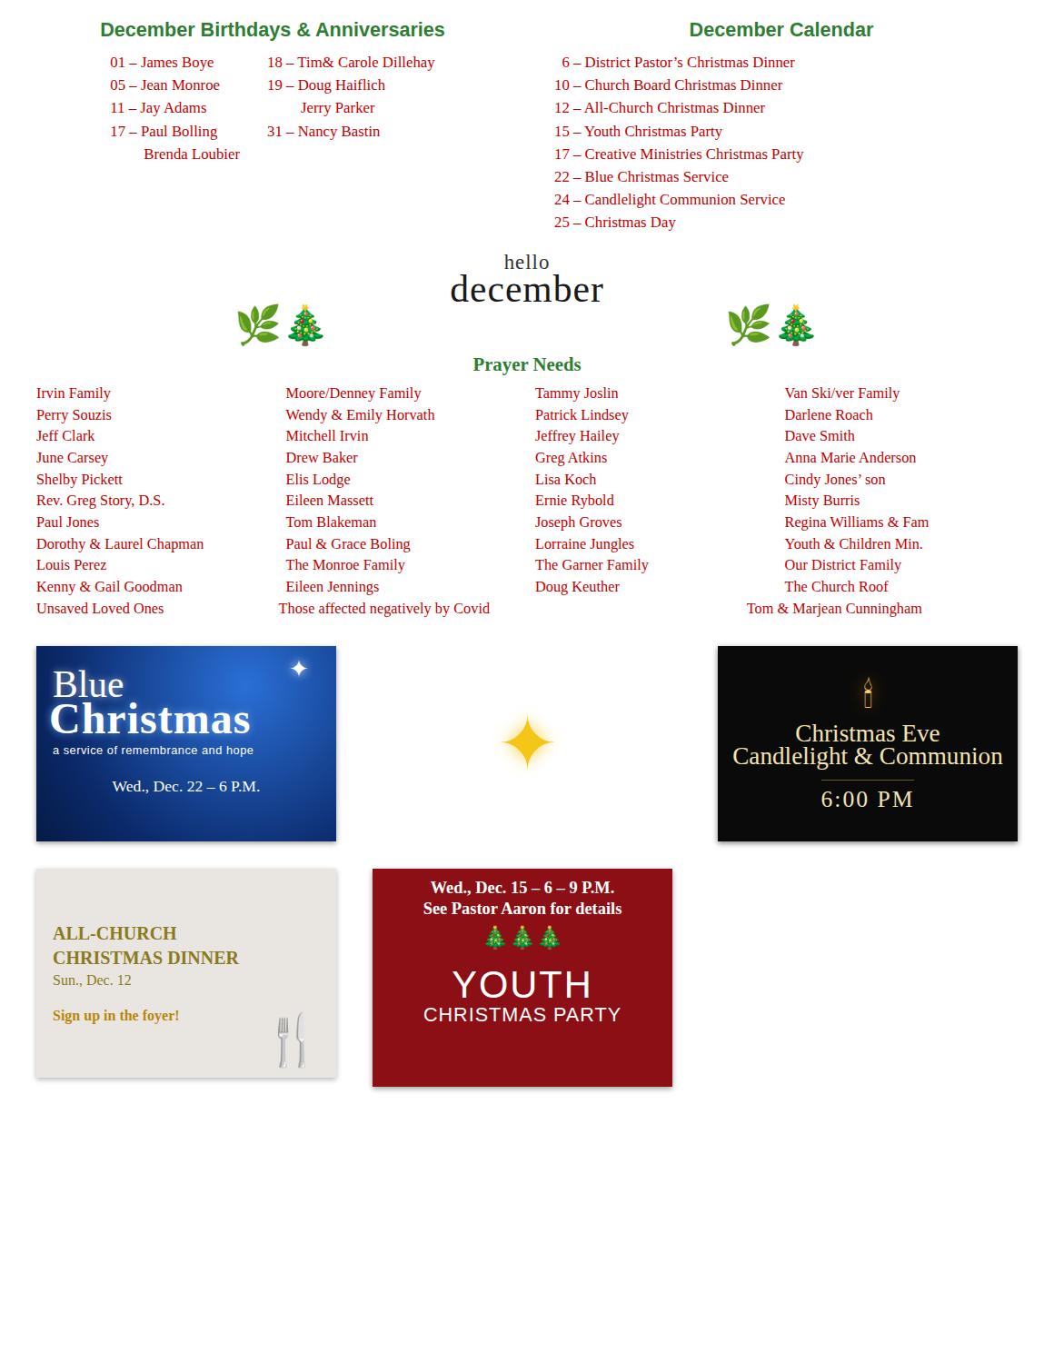December Birthdays & Anniversaries
01 – James Boye
05 – Jean Monroe
11 – Jay Adams
17 – Paul Bolling
Brenda Loubier
18 – Tim& Carole Dillehay
19 – Doug Haiflich
Jerry Parker
31 – Nancy Bastin
December Calendar
6 – District Pastor’s Christmas Dinner
10 – Church Board Christmas Dinner
12 – All-Church Christmas Dinner
15 – Youth Christmas Party
17 – Creative Ministries Christmas Party
22 – Blue Christmas Service
24 – Candlelight Communion Service
25 – Christmas Day
hellodecember
🌿🎄 🌿🎄
Prayer Needs
Irvin Family
Perry Souzis
Jeff Clark
June Carsey
Shelby Pickett
Rev. Greg Story, D.S.
Paul Jones
Dorothy & Laurel Chapman
Louis Perez
Kenny & Gail Goodman
Moore/Denney Family
Wendy & Emily Horvath
Mitchell Irvin
Drew Baker
Elis Lodge
Eileen Massett
Tom Blakeman
Paul & Grace Boling
The Monroe Family
Eileen Jennings
Tammy Joslin
Patrick Lindsey
Jeffrey Hailey
Greg Atkins
Lisa Koch
Ernie Rybold
Joseph Groves
Lorraine Jungles
The Garner Family
Doug Keuther
Van Ski/ver Family
Darlene Roach
Dave Smith
Anna Marie Anderson
Cindy Jones’ son
Misty Burris
Regina Williams & Fam
Youth & Children Min.
Our District Family
The Church Roof
Unsaved Loved Ones
Those affected negatively by Covid
Tom & Marjean Cunningham
✦
Blue
Christmas
a service of remembrance and hope
Wed., Dec. 22 – 6 P.M.
✦
🕯
Christmas Eve
Candlelight & Communion
6:00 PM
ALL-CHURCH
CHRISTMAS DINNER
Sun., Dec. 12 Sign up in the foyer!
🍴
Wed., Dec. 15 – 6 – 9 P.M.
See Pastor Aaron for details
🎄🎄🎄
YOUTH
CHRISTMAS PARTY